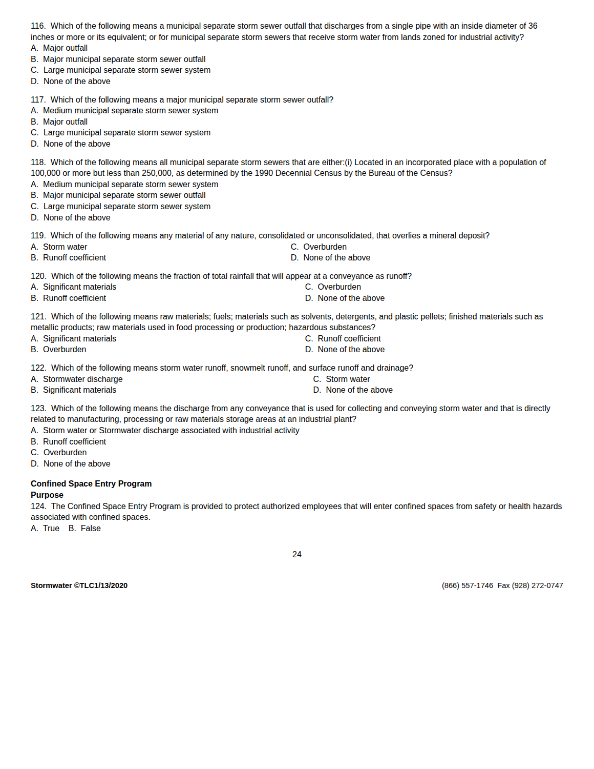116. Which of the following means a municipal separate storm sewer outfall that discharges from a single pipe with an inside diameter of 36 inches or more or its equivalent; or for municipal separate storm sewers that receive storm water from lands zoned for industrial activity?
A. Major outfall
B. Major municipal separate storm sewer outfall
C. Large municipal separate storm sewer system
D. None of the above
117. Which of the following means a major municipal separate storm sewer outfall?
A. Medium municipal separate storm sewer system
B. Major outfall
C. Large municipal separate storm sewer system
D. None of the above
118. Which of the following means all municipal separate storm sewers that are either:(i) Located in an incorporated place with a population of 100,000 or more but less than 250,000, as determined by the 1990 Decennial Census by the Bureau of the Census?
A. Medium municipal separate storm sewer system
B. Major municipal separate storm sewer outfall
C. Large municipal separate storm sewer system
D. None of the above
119. Which of the following means any material of any nature, consolidated or unconsolidated, that overlies a mineral deposit?
A. Storm water
C. Overburden
B. Runoff coefficient
D. None of the above
120. Which of the following means the fraction of total rainfall that will appear at a conveyance as runoff?
A. Significant materials
C. Overburden
B. Runoff coefficient
D. None of the above
121. Which of the following means raw materials; fuels; materials such as solvents, detergents, and plastic pellets; finished materials such as metallic products; raw materials used in food processing or production; hazardous substances?
A. Significant materials
C. Runoff coefficient
B. Overburden
D. None of the above
122. Which of the following means storm water runoff, snowmelt runoff, and surface runoff and drainage?
A. Stormwater discharge
C. Storm water
B. Significant materials
D. None of the above
123. Which of the following means the discharge from any conveyance that is used for collecting and conveying storm water and that is directly related to manufacturing, processing or raw materials storage areas at an industrial plant?
A. Storm water or Stormwater discharge associated with industrial activity
B. Runoff coefficient
C. Overburden
D. None of the above
Confined Space Entry Program
Purpose
124. The Confined Space Entry Program is provided to protect authorized employees that will enter confined spaces from safety or health hazards associated with confined spaces.
A. True B. False
24
Stormwater ©TLC1/13/2020 (866) 557-1746 Fax (928) 272-0747